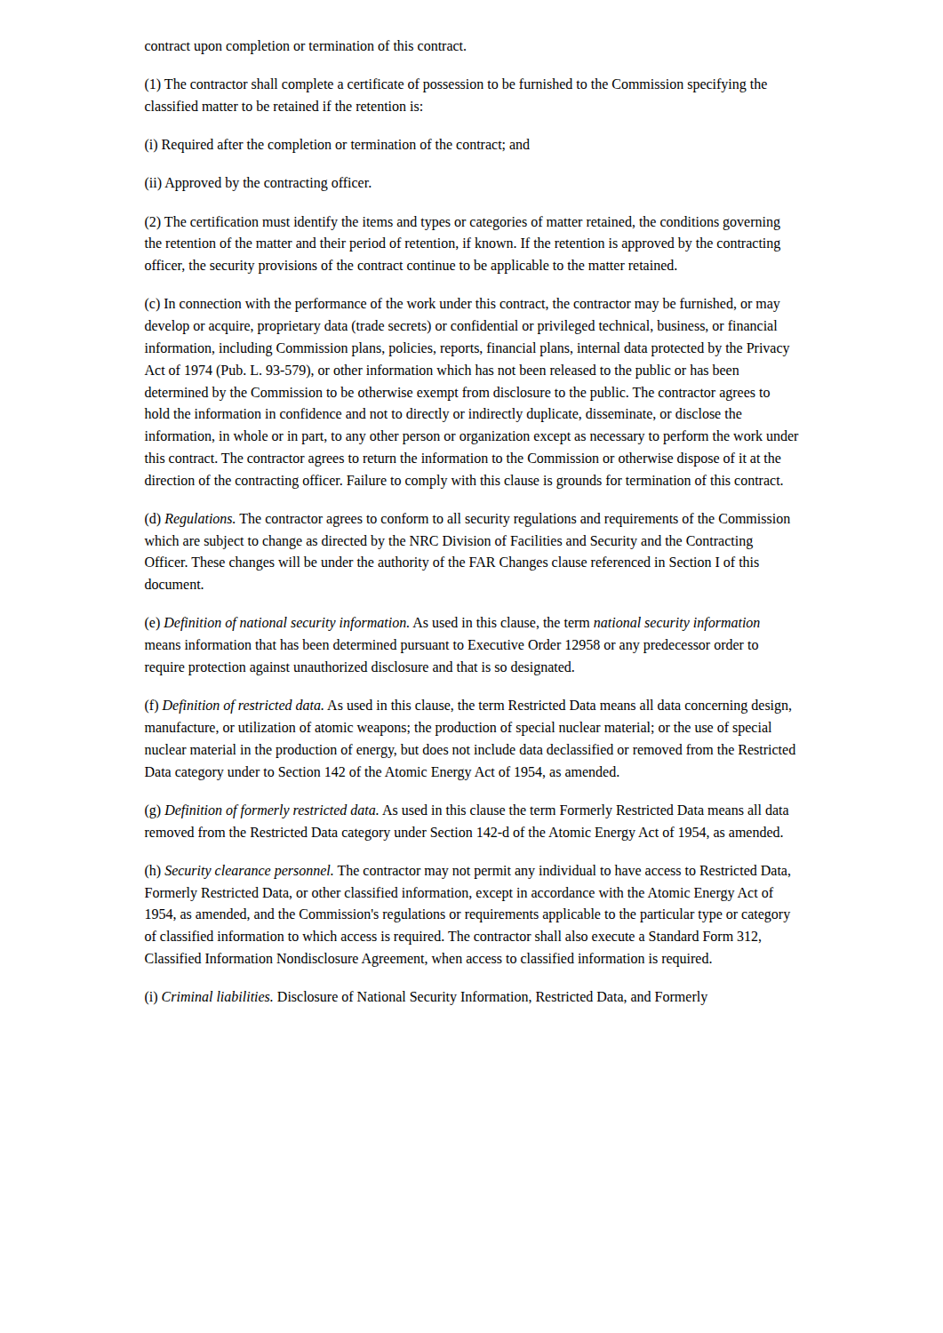contract upon completion or termination of this contract.
(1) The contractor shall complete a certificate of possession to be furnished to the Commission specifying the classified matter to be retained if the retention is:
(i) Required after the completion or termination of the contract; and
(ii) Approved by the contracting officer.
(2) The certification must identify the items and types or categories of matter retained, the conditions governing the retention of the matter and their period of retention, if known. If the retention is approved by the contracting officer, the security provisions of the contract continue to be applicable to the matter retained.
(c) In connection with the performance of the work under this contract, the contractor may be furnished, or may develop or acquire, proprietary data (trade secrets) or confidential or privileged technical, business, or financial information, including Commission plans, policies, reports, financial plans, internal data protected by the Privacy Act of 1974 (Pub. L. 93-579), or other information which has not been released to the public or has been determined by the Commission to be otherwise exempt from disclosure to the public. The contractor agrees to hold the information in confidence and not to directly or indirectly duplicate, disseminate, or disclose the information, in whole or in part, to any other person or organization except as necessary to perform the work under this contract. The contractor agrees to return the information to the Commission or otherwise dispose of it at the direction of the contracting officer. Failure to comply with this clause is grounds for termination of this contract.
(d) Regulations. The contractor agrees to conform to all security regulations and requirements of the Commission which are subject to change as directed by the NRC Division of Facilities and Security and the Contracting Officer. These changes will be under the authority of the FAR Changes clause referenced in Section I of this document.
(e) Definition of national security information. As used in this clause, the term national security information means information that has been determined pursuant to Executive Order 12958 or any predecessor order to require protection against unauthorized disclosure and that is so designated.
(f) Definition of restricted data. As used in this clause, the term Restricted Data means all data concerning design, manufacture, or utilization of atomic weapons; the production of special nuclear material; or the use of special nuclear material in the production of energy, but does not include data declassified or removed from the Restricted Data category under to Section 142 of the Atomic Energy Act of 1954, as amended.
(g) Definition of formerly restricted data. As used in this clause the term Formerly Restricted Data means all data removed from the Restricted Data category under Section 142-d of the Atomic Energy Act of 1954, as amended.
(h) Security clearance personnel. The contractor may not permit any individual to have access to Restricted Data, Formerly Restricted Data, or other classified information, except in accordance with the Atomic Energy Act of 1954, as amended, and the Commission's regulations or requirements applicable to the particular type or category of classified information to which access is required. The contractor shall also execute a Standard Form 312, Classified Information Nondisclosure Agreement, when access to classified information is required.
(i) Criminal liabilities. Disclosure of National Security Information, Restricted Data, and Formerly